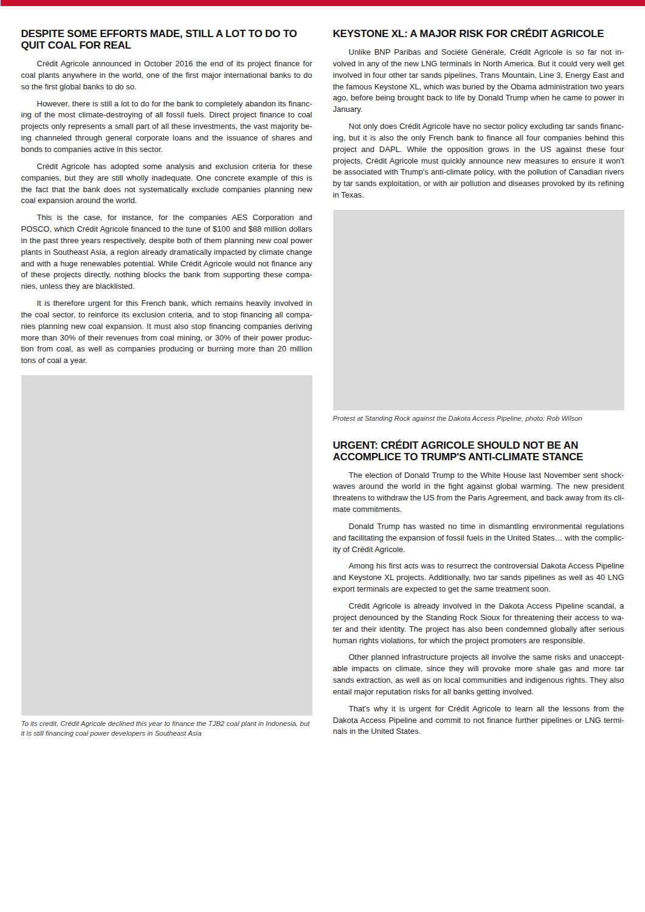Despite some efforts made, still a lot to do to quit coal for real
Crédit Agricole announced in October 2016 the end of its project finance for coal plants anywhere in the world, one of the first major international banks to do so the first global banks to do so.
However, there is still a lot to do for the bank to completely abandon its financing of the most climate-destroying of all fossil fuels. Direct project finance to coal projects only represents a small part of all these investments, the vast majority being channeled through general corporate loans and the issuance of shares and bonds to companies active in this sector.
Crédit Agricole has adopted some analysis and exclusion criteria for these companies, but they are still wholly inadequate. One concrete example of this is the fact that the bank does not systematically exclude companies planning new coal expansion around the world.
This is the case, for instance, for the companies AES Corporation and POSCO, which Crédit Agricole financed to the tune of $100 and $88 million dollars in the past three years respectively, despite both of them planning new coal power plants in Southeast Asia, a region already dramatically impacted by climate change and with a huge renewables potential. While Crédit Agricole would not finance any of these projects directly, nothing blocks the bank from supporting these companies, unless they are blacklisted.
It is therefore urgent for this French bank, which remains heavily involved in the coal sector, to reinforce its exclusion criteria, and to stop financing all companies planning new coal expansion. It must also stop financing companies deriving more than 30% of their revenues from coal mining, or 30% of their power production from coal, as well as companies producing or burning more than 20 million tons of coal a year.
To its credit, Crédit Agricole declined this year to finance the TJB2 coal plant in Indonesia, but it is still financing coal power developers in Southeast Asia
Keystone XL: a major risk for Crédit Agricole
Unlike BNP Paribas and Société Générale, Crédit Agricole is so far not involved in any of the new LNG terminals in North America. But it could very well get involved in four other tar sands pipelines, Trans Mountain, Line 3, Energy East and the famous Keystone XL, which was buried by the Obama administration two years ago, before being brought back to life by Donald Trump when he came to power in January.
Not only does Crédit Agricole have no sector policy excluding tar sands financing, but it is also the only French bank to finance all four companies behind this project and DAPL. While the opposition grows in the US against these four projects, Crédit Agricole must quickly announce new measures to ensure it won't be associated with Trump's anti-climate policy, with the pollution of Canadian rivers by tar sands exploitation, or with air pollution and diseases provoked by its refining in Texas.
Protest at Standing Rock against the Dakota Access Pipeline, photo: Rob Wilson
Urgent: Crédit Agricole should not be an accomplice to Trump's anti-climate stance
The election of Donald Trump to the White House last November sent shockwaves around the world in the fight against global warming. The new president threatens to withdraw the US from the Paris Agreement, and back away from its climate commitments.
Donald Trump has wasted no time in dismantling environmental regulations and facilitating the expansion of fossil fuels in the United States… with the complicity of Crédit Agricole.
Among his first acts was to resurrect the controversial Dakota Access Pipeline and Keystone XL projects. Additionally, two tar sands pipelines as well as 40 LNG export terminals are expected to get the same treatment soon.
Crédit Agricole is already involved in the Dakota Access Pipeline scandal, a project denounced by the Standing Rock Sioux for threatening their access to water and their identity. The project has also been condemned globally after serious human rights violations, for which the project promoters are responsible.
Other planned infrastructure projects all involve the same risks and unacceptable impacts on climate, since they will provoke more shale gas and more tar sands extraction, as well as on local communities and indigenous rights. They also entail major reputation risks for all banks getting involved.
That's why it is urgent for Crédit Agricole to learn all the lessons from the Dakota Access Pipeline and commit to not finance further pipelines or LNG terminals in the United States.